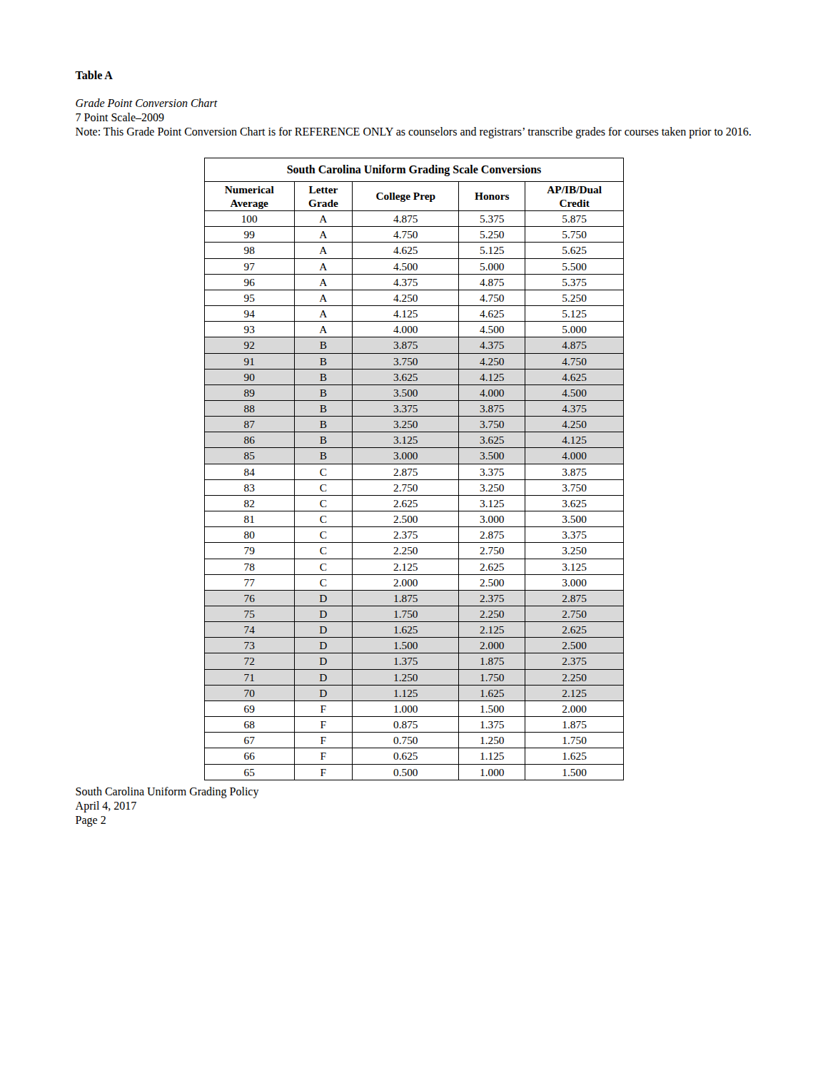Table A
Grade Point Conversion Chart
7 Point Scale–2009
Note: This Grade Point Conversion Chart is for REFERENCE ONLY as counselors and registrars’ transcribe grades for courses taken prior to 2016.
South Carolina Uniform Grading Scale Conversions
| Numerical Average | Letter Grade | College Prep | Honors | AP/IB/Dual Credit |
| --- | --- | --- | --- | --- |
| 100 | A | 4.875 | 5.375 | 5.875 |
| 99 | A | 4.750 | 5.250 | 5.750 |
| 98 | A | 4.625 | 5.125 | 5.625 |
| 97 | A | 4.500 | 5.000 | 5.500 |
| 96 | A | 4.375 | 4.875 | 5.375 |
| 95 | A | 4.250 | 4.750 | 5.250 |
| 94 | A | 4.125 | 4.625 | 5.125 |
| 93 | A | 4.000 | 4.500 | 5.000 |
| 92 | B | 3.875 | 4.375 | 4.875 |
| 91 | B | 3.750 | 4.250 | 4.750 |
| 90 | B | 3.625 | 4.125 | 4.625 |
| 89 | B | 3.500 | 4.000 | 4.500 |
| 88 | B | 3.375 | 3.875 | 4.375 |
| 87 | B | 3.250 | 3.750 | 4.250 |
| 86 | B | 3.125 | 3.625 | 4.125 |
| 85 | B | 3.000 | 3.500 | 4.000 |
| 84 | C | 2.875 | 3.375 | 3.875 |
| 83 | C | 2.750 | 3.250 | 3.750 |
| 82 | C | 2.625 | 3.125 | 3.625 |
| 81 | C | 2.500 | 3.000 | 3.500 |
| 80 | C | 2.375 | 2.875 | 3.375 |
| 79 | C | 2.250 | 2.750 | 3.250 |
| 78 | C | 2.125 | 2.625 | 3.125 |
| 77 | C | 2.000 | 2.500 | 3.000 |
| 76 | D | 1.875 | 2.375 | 2.875 |
| 75 | D | 1.750 | 2.250 | 2.750 |
| 74 | D | 1.625 | 2.125 | 2.625 |
| 73 | D | 1.500 | 2.000 | 2.500 |
| 72 | D | 1.375 | 1.875 | 2.375 |
| 71 | D | 1.250 | 1.750 | 2.250 |
| 70 | D | 1.125 | 1.625 | 2.125 |
| 69 | F | 1.000 | 1.500 | 2.000 |
| 68 | F | 0.875 | 1.375 | 1.875 |
| 67 | F | 0.750 | 1.250 | 1.750 |
| 66 | F | 0.625 | 1.125 | 1.625 |
| 65 | F | 0.500 | 1.000 | 1.500 |
South Carolina Uniform Grading Policy
April 4, 2017
Page 2